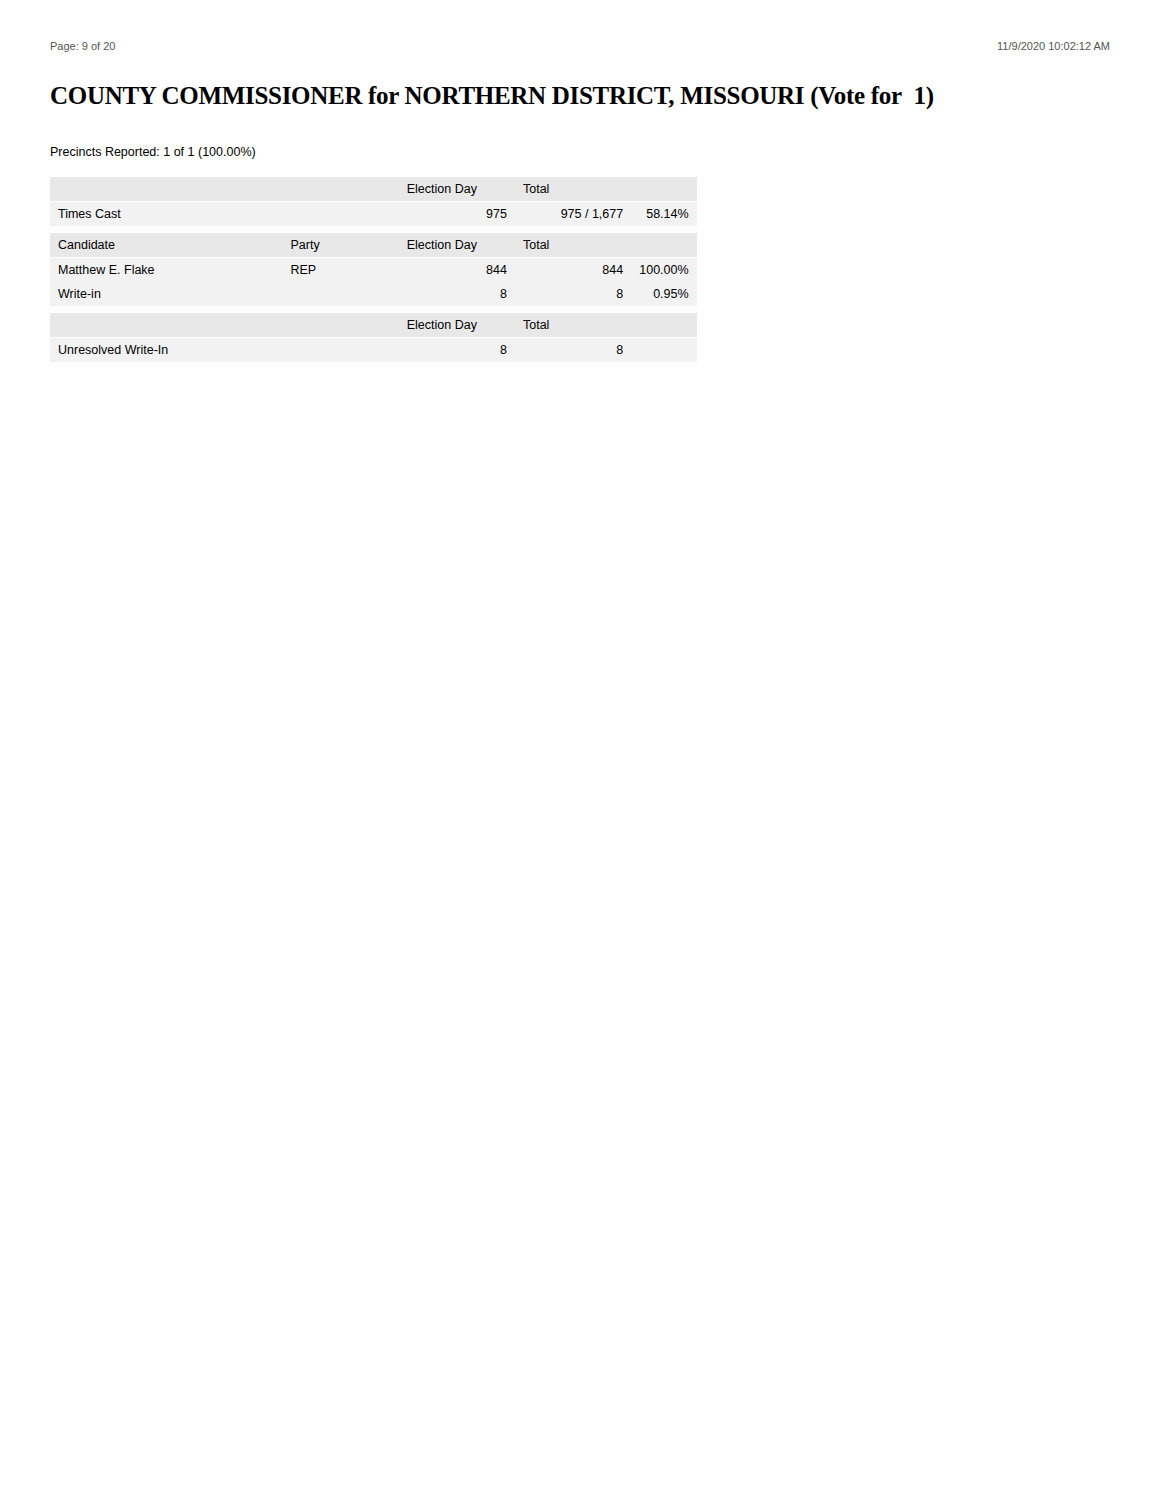Page: 9 of 20 11/9/2020 10:02:12 AM
COUNTY COMMISSIONER for NORTHERN DISTRICT, MISSOURI (Vote for 1)
Precincts Reported: 1 of 1 (100.00%)
| | | Election Day | Total | |
| Times Cast | | 975 | 975 / 1,677 | 58.14% |
| Candidate | Party | Election Day | Total | |
| Matthew E. Flake | REP | 844 | 844 | 100.00% |
| Write-in | | 8 | 8 | 0.95% |
| | | Election Day | Total | |
| Unresolved Write-In | | 8 | 8 | |